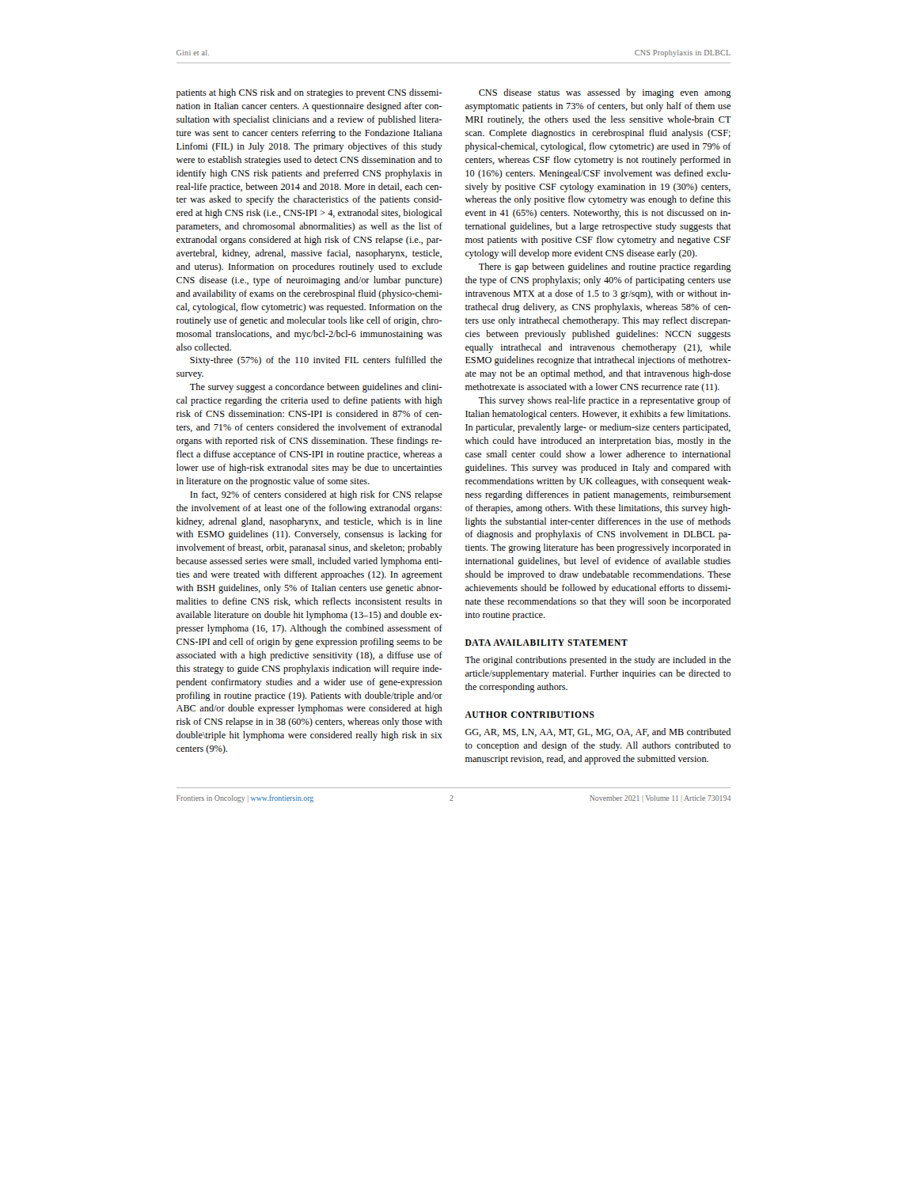Gini et al.
CNS Prophylaxis in DLBCL
patients at high CNS risk and on strategies to prevent CNS dissemination in Italian cancer centers. A questionnaire designed after consultation with specialist clinicians and a review of published literature was sent to cancer centers referring to the Fondazione Italiana Linfomi (FIL) in July 2018. The primary objectives of this study were to establish strategies used to detect CNS dissemination and to identify high CNS risk patients and preferred CNS prophylaxis in real-life practice, between 2014 and 2018. More in detail, each center was asked to specify the characteristics of the patients considered at high CNS risk (i.e., CNS-IPI > 4, extranodal sites, biological parameters, and chromosomal abnormalities) as well as the list of extranodal organs considered at high risk of CNS relapse (i.e., paravertebral, kidney, adrenal, massive facial, nasopharynx, testicle, and uterus). Information on procedures routinely used to exclude CNS disease (i.e., type of neuroimaging and/or lumbar puncture) and availability of exams on the cerebrospinal fluid (physico-chemical, cytological, flow cytometric) was requested. Information on the routinely use of genetic and molecular tools like cell of origin, chromosomal translocations, and myc/bcl-2/bcl-6 immunostaining was also collected.
Sixty-three (57%) of the 110 invited FIL centers fulfilled the survey.
The survey suggest a concordance between guidelines and clinical practice regarding the criteria used to define patients with high risk of CNS dissemination: CNS-IPI is considered in 87% of centers, and 71% of centers considered the involvement of extranodal organs with reported risk of CNS dissemination. These findings reflect a diffuse acceptance of CNS-IPI in routine practice, whereas a lower use of high-risk extranodal sites may be due to uncertainties in literature on the prognostic value of some sites.
In fact, 92% of centers considered at high risk for CNS relapse the involvement of at least one of the following extranodal organs: kidney, adrenal gland, nasopharynx, and testicle, which is in line with ESMO guidelines (11). Conversely, consensus is lacking for involvement of breast, orbit, paranasal sinus, and skeleton; probably because assessed series were small, included varied lymphoma entities and were treated with different approaches (12). In agreement with BSH guidelines, only 5% of Italian centers use genetic abnormalities to define CNS risk, which reflects inconsistent results in available literature on double hit lymphoma (13–15) and double expresser lymphoma (16, 17). Although the combined assessment of CNS-IPI and cell of origin by gene expression profiling seems to be associated with a high predictive sensitivity (18), a diffuse use of this strategy to guide CNS prophylaxis indication will require independent confirmatory studies and a wider use of gene-expression profiling in routine practice (19). Patients with double/triple and/or ABC and/or double expresser lymphomas were considered at high risk of CNS relapse in in 38 (60%) centers, whereas only those with double\triple hit lymphoma were considered really high risk in six centers (9%).
CNS disease status was assessed by imaging even among asymptomatic patients in 73% of centers, but only half of them use MRI routinely, the others used the less sensitive whole-brain CT scan. Complete diagnostics in cerebrospinal fluid analysis (CSF; physical-chemical, cytological, flow cytometric) are used in 79% of centers, whereas CSF flow cytometry is not routinely performed in 10 (16%) centers. Meningeal/CSF involvement was defined exclusively by positive CSF cytology examination in 19 (30%) centers, whereas the only positive flow cytometry was enough to define this event in 41 (65%) centers. Noteworthy, this is not discussed on international guidelines, but a large retrospective study suggests that most patients with positive CSF flow cytometry and negative CSF cytology will develop more evident CNS disease early (20).
There is gap between guidelines and routine practice regarding the type of CNS prophylaxis; only 40% of participating centers use intravenous MTX at a dose of 1.5 to 3 gr/sqm), with or without intrathecal drug delivery, as CNS prophylaxis, whereas 58% of centers use only intrathecal chemotherapy. This may reflect discrepancies between previously published guidelines: NCCN suggests equally intrathecal and intravenous chemotherapy (21), while ESMO guidelines recognize that intrathecal injections of methotrexate may not be an optimal method, and that intravenous high-dose methotrexate is associated with a lower CNS recurrence rate (11).
This survey shows real-life practice in a representative group of Italian hematological centers. However, it exhibits a few limitations. In particular, prevalently large- or medium-size centers participated, which could have introduced an interpretation bias, mostly in the case small center could show a lower adherence to international guidelines. This survey was produced in Italy and compared with recommendations written by UK colleagues, with consequent weakness regarding differences in patient managements, reimbursement of therapies, among others. With these limitations, this survey highlights the substantial inter-center differences in the use of methods of diagnosis and prophylaxis of CNS involvement in DLBCL patients. The growing literature has been progressively incorporated in international guidelines, but level of evidence of available studies should be improved to draw undebatable recommendations. These achievements should be followed by educational efforts to disseminate these recommendations so that they will soon be incorporated into routine practice.
Data Availability Statement
The original contributions presented in the study are included in the article/supplementary material. Further inquiries can be directed to the corresponding authors.
Author Contributions
GG, AR, MS, LN, AA, MT, GL, MG, OA, AF, and MB contributed to conception and design of the study. All authors contributed to manuscript revision, read, and approved the submitted version.
Frontiers in Oncology | www.frontiersin.org
2
November 2021 | Volume 11 | Article 730194